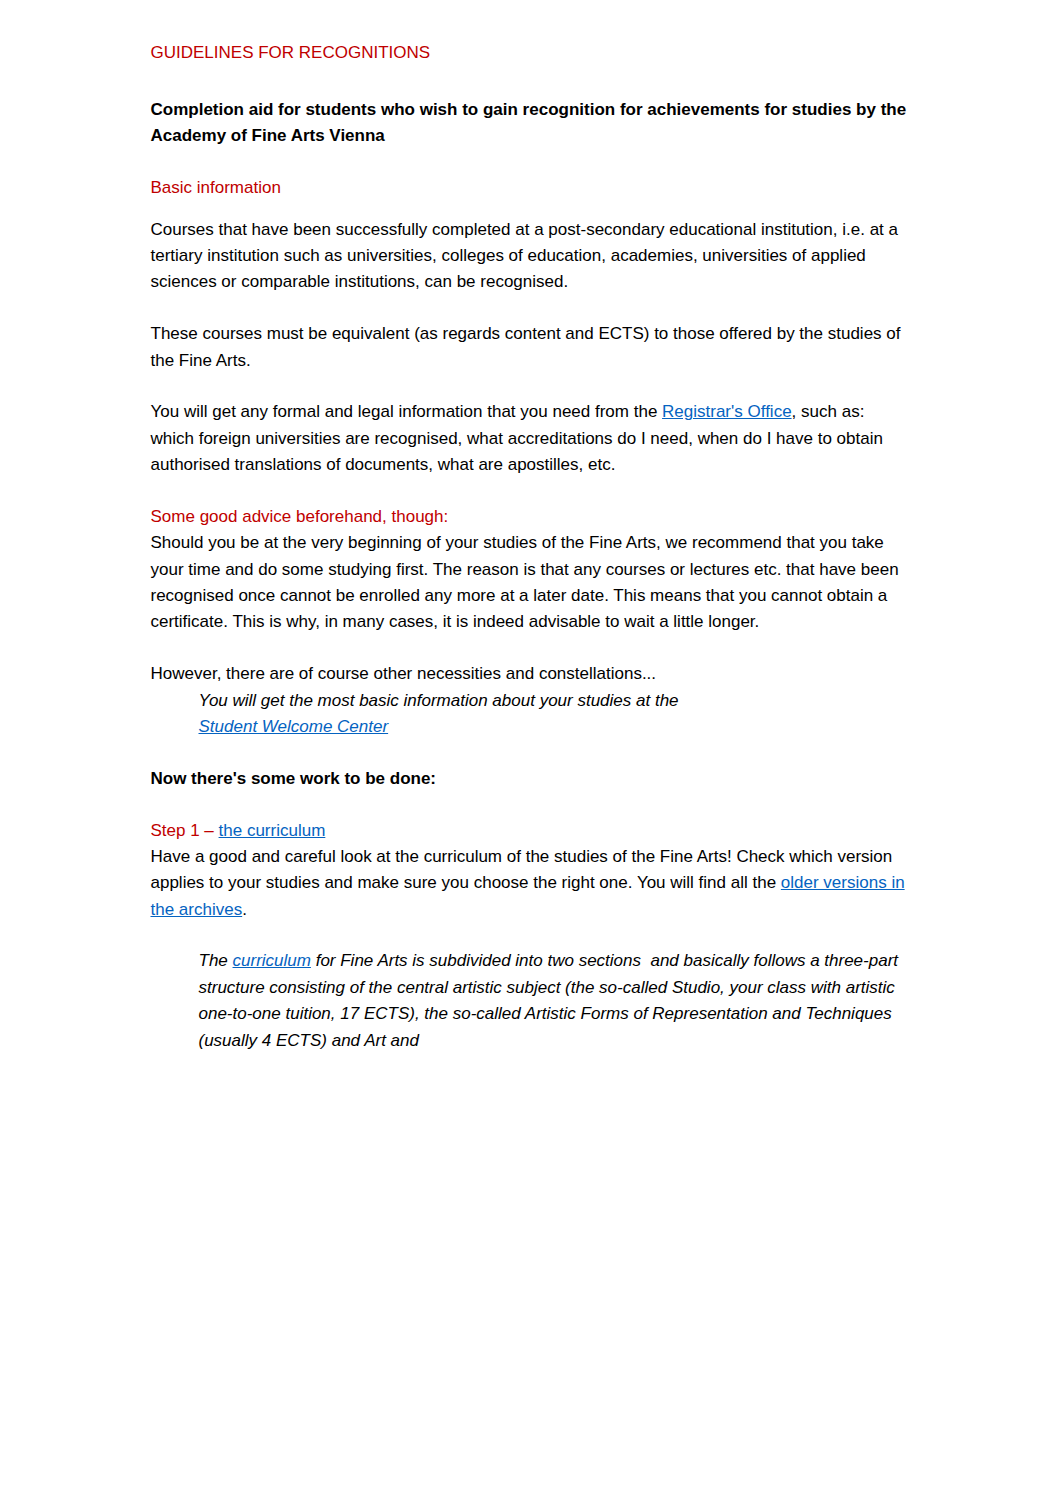GUIDELINES FOR RECOGNITIONS
Completion aid for students who wish to gain recognition for achievements for studies by the Academy of Fine Arts Vienna
Basic information
Courses that have been successfully completed at a post-secondary educational institution, i.e. at a tertiary institution such as universities, colleges of education, academies, universities of applied sciences or comparable institutions, can be recognised.
These courses must be equivalent (as regards content and ECTS) to those offered by the studies of the Fine Arts.
You will get any formal and legal information that you need from the Registrar's Office, such as: which foreign universities are recognised, what accreditations do I need, when do I have to obtain authorised translations of documents, what are apostilles, etc.
Some good advice beforehand, though:
Should you be at the very beginning of your studies of the Fine Arts, we recommend that you take your time and do some studying first. The reason is that any courses or lectures etc. that have been recognised once cannot be enrolled any more at a later date. This means that you cannot obtain a certificate. This is why, in many cases, it is indeed advisable to wait a little longer.
However, there are of course other necessities and constellations...
You will get the most basic information about your studies at the
Student Welcome Center
Now there's some work to be done:
Step 1 – the curriculum
Have a good and careful look at the curriculum of the studies of the Fine Arts! Check which version applies to your studies and make sure you choose the right one. You will find all the older versions in the archives.
The curriculum for Fine Arts is subdivided into two sections and basically follows a three-part structure consisting of the central artistic subject (the so-called Studio, your class with artistic one-to-one tuition, 17 ECTS), the so-called Artistic Forms of Representation and Techniques (usually 4 ECTS) and Art and